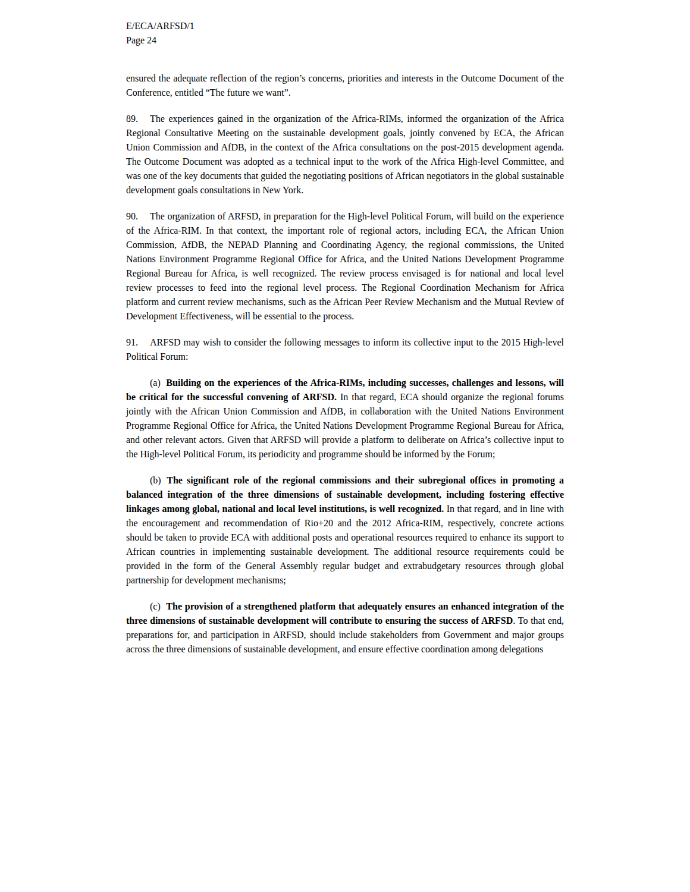E/ECA/ARFSD/1
Page 24
ensured the adequate reflection of the region’s concerns, priorities and interests in the Outcome Document of the Conference, entitled “The future we want”.
89. The experiences gained in the organization of the Africa-RIMs, informed the organization of the Africa Regional Consultative Meeting on the sustainable development goals, jointly convened by ECA, the African Union Commission and AfDB, in the context of the Africa consultations on the post-2015 development agenda. The Outcome Document was adopted as a technical input to the work of the Africa High-level Committee, and was one of the key documents that guided the negotiating positions of African negotiators in the global sustainable development goals consultations in New York.
90. The organization of ARFSD, in preparation for the High-level Political Forum, will build on the experience of the Africa-RIM. In that context, the important role of regional actors, including ECA, the African Union Commission, AfDB, the NEPAD Planning and Coordinating Agency, the regional commissions, the United Nations Environment Programme Regional Office for Africa, and the United Nations Development Programme Regional Bureau for Africa, is well recognized. The review process envisaged is for national and local level review processes to feed into the regional level process. The Regional Coordination Mechanism for Africa platform and current review mechanisms, such as the African Peer Review Mechanism and the Mutual Review of Development Effectiveness, will be essential to the process.
91. ARFSD may wish to consider the following messages to inform its collective input to the 2015 High-level Political Forum:
(a) Building on the experiences of the Africa-RIMs, including successes, challenges and lessons, will be critical for the successful convening of ARFSD. In that regard, ECA should organize the regional forums jointly with the African Union Commission and AfDB, in collaboration with the United Nations Environment Programme Regional Office for Africa, the United Nations Development Programme Regional Bureau for Africa, and other relevant actors. Given that ARFSD will provide a platform to deliberate on Africa’s collective input to the High-level Political Forum, its periodicity and programme should be informed by the Forum;
(b) The significant role of the regional commissions and their subregional offices in promoting a balanced integration of the three dimensions of sustainable development, including fostering effective linkages among global, national and local level institutions, is well recognized. In that regard, and in line with the encouragement and recommendation of Rio+20 and the 2012 Africa-RIM, respectively, concrete actions should be taken to provide ECA with additional posts and operational resources required to enhance its support to African countries in implementing sustainable development. The additional resource requirements could be provided in the form of the General Assembly regular budget and extrabudgetary resources through global partnership for development mechanisms;
(c) The provision of a strengthened platform that adequately ensures an enhanced integration of the three dimensions of sustainable development will contribute to ensuring the success of ARFSD. To that end, preparations for, and participation in ARFSD, should include stakeholders from Government and major groups across the three dimensions of sustainable development, and ensure effective coordination among delegations